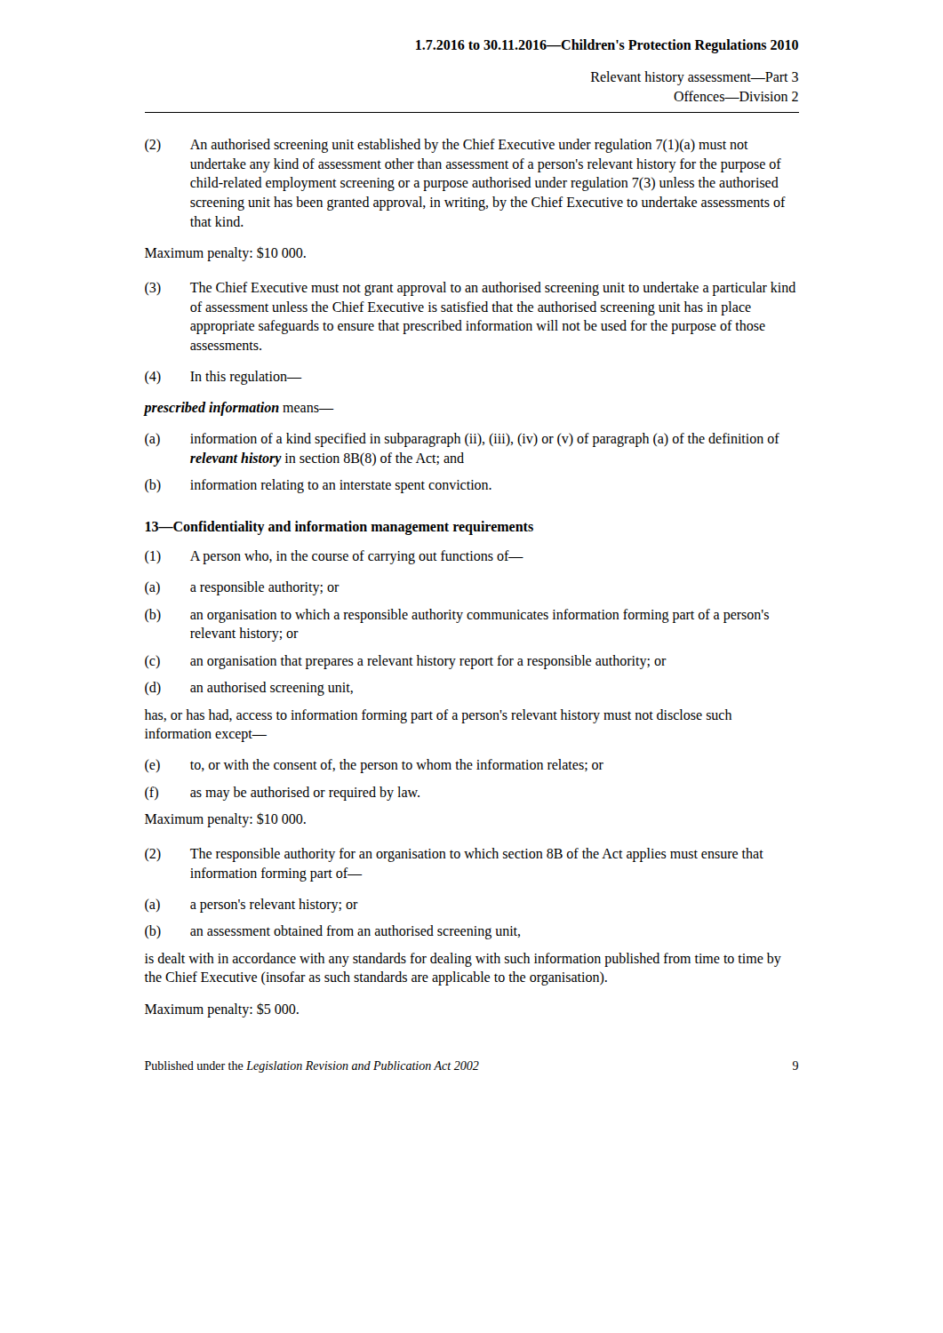1.7.2016 to 30.11.2016—Children's Protection Regulations 2010
Relevant history assessment—Part 3
Offences—Division 2
(2) An authorised screening unit established by the Chief Executive under regulation 7(1)(a) must not undertake any kind of assessment other than assessment of a person's relevant history for the purpose of child-related employment screening or a purpose authorised under regulation 7(3) unless the authorised screening unit has been granted approval, in writing, by the Chief Executive to undertake assessments of that kind.
Maximum penalty: $10 000.
(3) The Chief Executive must not grant approval to an authorised screening unit to undertake a particular kind of assessment unless the Chief Executive is satisfied that the authorised screening unit has in place appropriate safeguards to ensure that prescribed information will not be used for the purpose of those assessments.
(4) In this regulation—
prescribed information means—
(a) information of a kind specified in subparagraph (ii), (iii), (iv) or (v) of paragraph (a) of the definition of relevant history in section 8B(8) of the Act; and
(b) information relating to an interstate spent conviction.
13—Confidentiality and information management requirements
(1) A person who, in the course of carrying out functions of—
(a) a responsible authority; or
(b) an organisation to which a responsible authority communicates information forming part of a person's relevant history; or
(c) an organisation that prepares a relevant history report for a responsible authority; or
(d) an authorised screening unit,
has, or has had, access to information forming part of a person's relevant history must not disclose such information except—
(e) to, or with the consent of, the person to whom the information relates; or
(f) as may be authorised or required by law.
Maximum penalty: $10 000.
(2) The responsible authority for an organisation to which section 8B of the Act applies must ensure that information forming part of—
(a) a person's relevant history; or
(b) an assessment obtained from an authorised screening unit,
is dealt with in accordance with any standards for dealing with such information published from time to time by the Chief Executive (insofar as such standards are applicable to the organisation).
Maximum penalty: $5 000.
Published under the Legislation Revision and Publication Act 2002 9